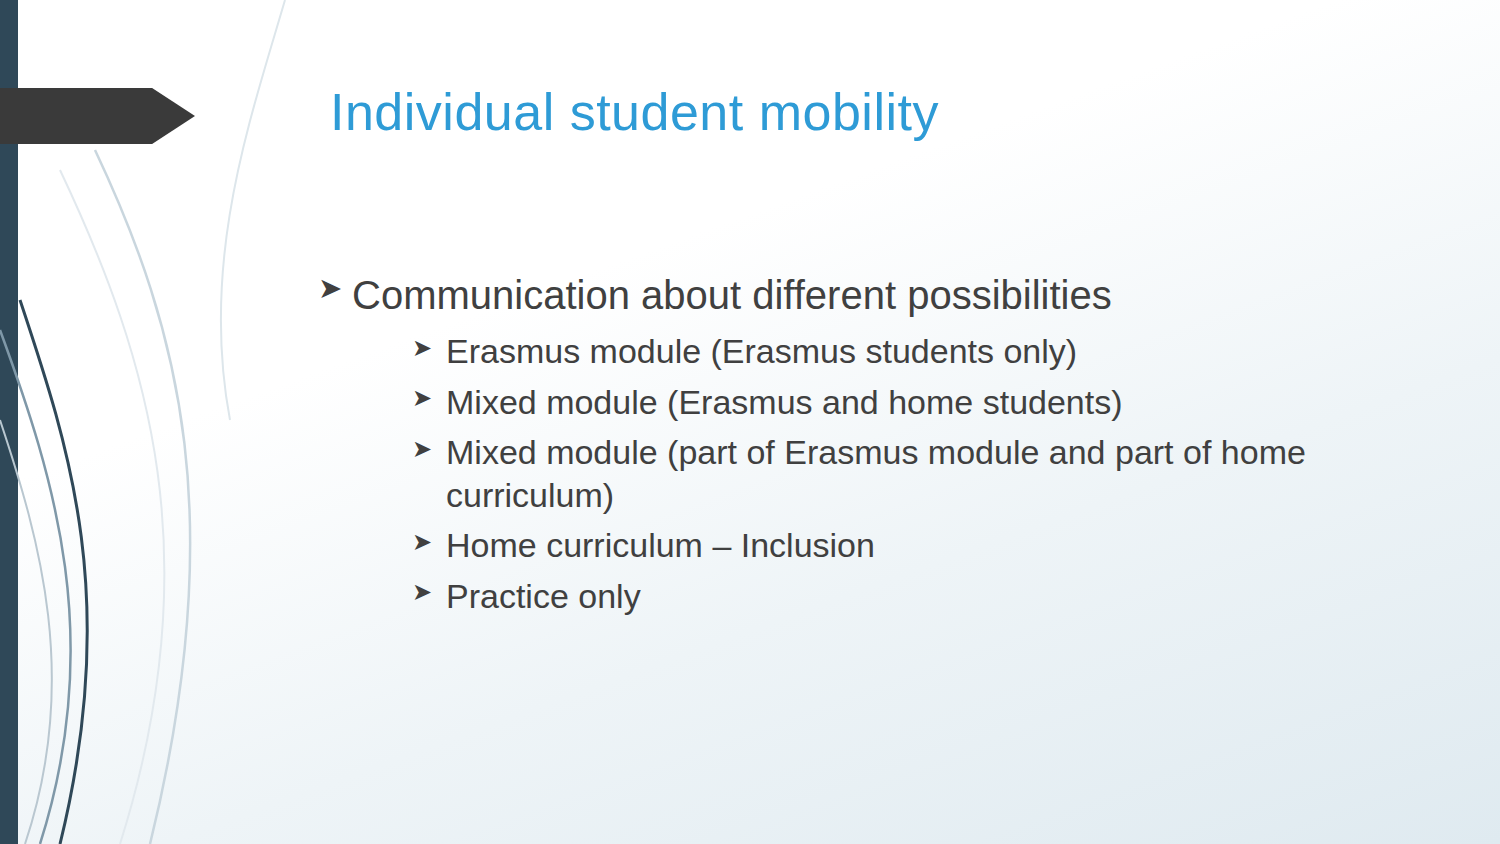Individual student mobility
Communication about different possibilities
Erasmus module (Erasmus students only)
Mixed module (Erasmus and home students)
Mixed module (part of Erasmus module and part of home curriculum)
Home curriculum – Inclusion
Practice only